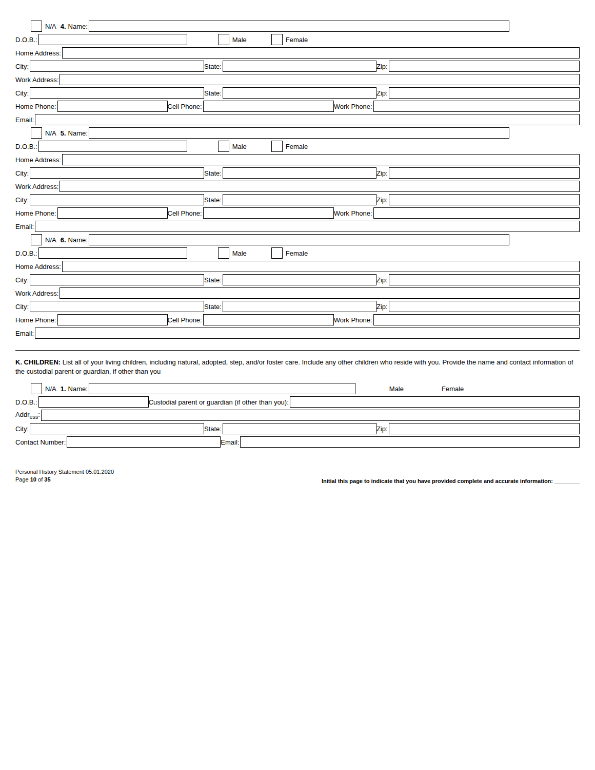N/A 4. Name:
D.O.B.: Male Female
Home Address:
City: State: Zip:
Work Address:
City: State: Zip:
Home Phone: Cell Phone: Work Phone:
Email:
N/A 5. Name:
D.O.B.: Male Female
Home Address:
City: State: Zip:
Work Address:
City: State: Zip:
Home Phone: Cell Phone: Work Phone:
Email:
N/A 6. Name:
D.O.B.: Male Female
Home Address:
City: State: Zip:
Work Address:
City: State: Zip:
Home Phone: Cell Phone: Work Phone:
Email:
K. CHILDREN: List all of your living children, including natural, adopted, step, and/or foster care. Include any other children who reside with you. Provide the name and contact information of the custodial parent or guardian, if other than you
N/A 1. Name: Male Female
D.O.B.: Custodial parent or guardian (if other than you):
Address:
City: State: Zip:
Contact Number: Email:
Personal History Statement 05.01.2020
Page 10 of 35
Initial this page to indicate that you have provided complete and accurate information: ________